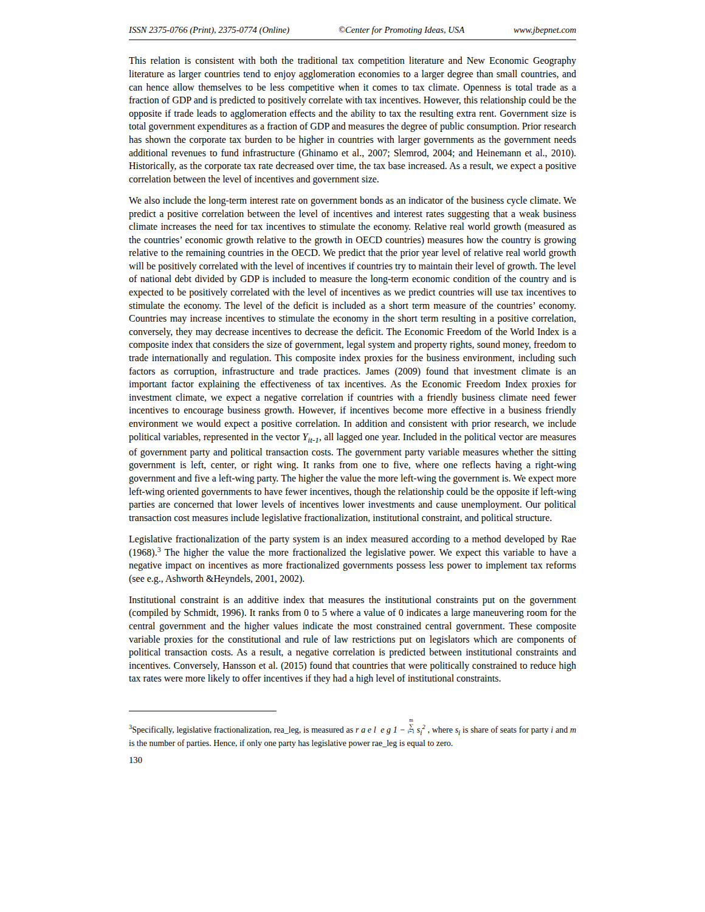ISSN 2375-0766 (Print), 2375-0774 (Online) ©Center for Promoting Ideas, USA www.jbepnet.com
This relation is consistent with both the traditional tax competition literature and New Economic Geography literature as larger countries tend to enjoy agglomeration economies to a larger degree than small countries, and can hence allow themselves to be less competitive when it comes to tax climate. Openness is total trade as a fraction of GDP and is predicted to positively correlate with tax incentives. However, this relationship could be the opposite if trade leads to agglomeration effects and the ability to tax the resulting extra rent. Government size is total government expenditures as a fraction of GDP and measures the degree of public consumption. Prior research has shown the corporate tax burden to be higher in countries with larger governments as the government needs additional revenues to fund infrastructure (Ghinamo et al., 2007; Slemrod, 2004; and Heinemann et al., 2010). Historically, as the corporate tax rate decreased over time, the tax base increased. As a result, we expect a positive correlation between the level of incentives and government size.
We also include the long-term interest rate on government bonds as an indicator of the business cycle climate. We predict a positive correlation between the level of incentives and interest rates suggesting that a weak business climate increases the need for tax incentives to stimulate the economy. Relative real world growth (measured as the countries’ economic growth relative to the growth in OECD countries) measures how the country is growing relative to the remaining countries in the OECD. We predict that the prior year level of relative real world growth will be positively correlated with the level of incentives if countries try to maintain their level of growth. The level of national debt divided by GDP is included to measure the long-term economic condition of the country and is expected to be positively correlated with the level of incentives as we predict countries will use tax incentives to stimulate the economy. The level of the deficit is included as a short term measure of the countries’ economy. Countries may increase incentives to stimulate the economy in the short term resulting in a positive correlation, conversely, they may decrease incentives to decrease the deficit. The Economic Freedom of the World Index is a composite index that considers the size of government, legal system and property rights, sound money, freedom to trade internationally and regulation. This composite index proxies for the business environment, including such factors as corruption, infrastructure and trade practices. James (2009) found that investment climate is an important factor explaining the effectiveness of tax incentives. As the Economic Freedom Index proxies for investment climate, we expect a negative correlation if countries with a friendly business climate need fewer incentives to encourage business growth. However, if incentives become more effective in a business friendly environment we would expect a positive correlation. In addition and consistent with prior research, we include political variables, represented in the vector Yit-1, all lagged one year. Included in the political vector are measures of government party and political transaction costs. The government party variable measures whether the sitting government is left, center, or right wing. It ranks from one to five, where one reflects having a right-wing government and five a left-wing party. The higher the value the more left-wing the government is. We expect more left-wing oriented governments to have fewer incentives, though the relationship could be the opposite if left-wing parties are concerned that lower levels of incentives lower investments and cause unemployment. Our political transaction cost measures include legislative fractionalization, institutional constraint, and political structure.
Legislative fractionalization of the party system is an index measured according to a method developed by Rae (1968).3 The higher the value the more fractionalized the legislative power. We expect this variable to have a negative impact on incentives as more fractionalized governments possess less power to implement tax reforms (see e.g., Ashworth &Heyndels, 2001, 2002).
Institutional constraint is an additive index that measures the institutional constraints put on the government (compiled by Schmidt, 1996). It ranks from 0 to 5 where a value of 0 indicates a large maneuvering room for the central government and the higher values indicate the most constrained central government. These composite variable proxies for the constitutional and rule of law restrictions put on legislators which are components of political transaction costs. As a result, a negative correlation is predicted between institutional constraints and incentives. Conversely, Hansson et al. (2015) found that countries that were politically constrained to reduce high tax rates were more likely to offer incentives if they had a high level of institutional constraints.
3Specifically, legislative fractionalization, rea_leg, is measured as r a e l e g 1 − m
∑
i=1 si2 , where si is share of seats for party i and m is the number of parties. Hence, if only one party has legislative power rae_leg is equal to zero.
130